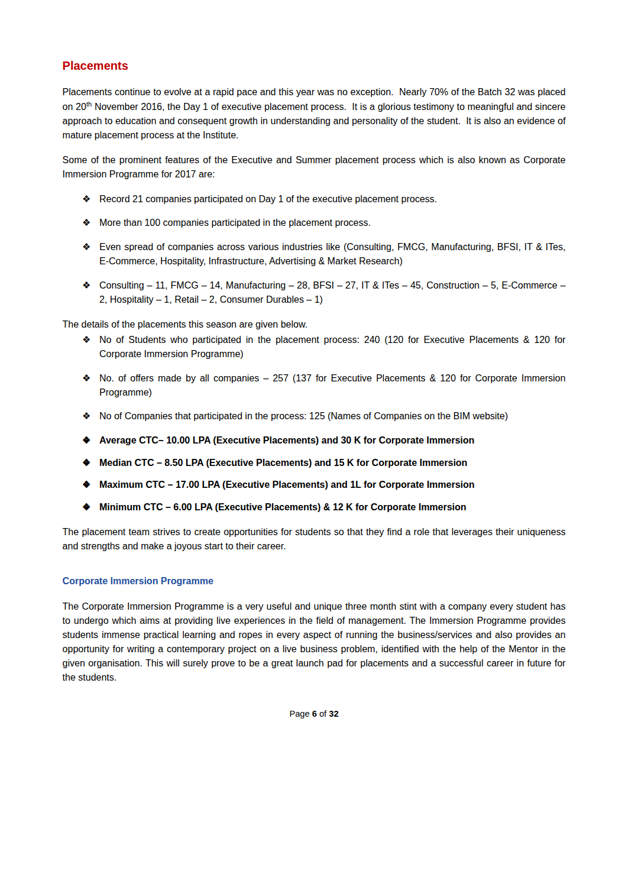Placements
Placements continue to evolve at a rapid pace and this year was no exception. Nearly 70% of the Batch 32 was placed on 20th November 2016, the Day 1 of executive placement process. It is a glorious testimony to meaningful and sincere approach to education and consequent growth in understanding and personality of the student. It is also an evidence of mature placement process at the Institute.
Some of the prominent features of the Executive and Summer placement process which is also known as Corporate Immersion Programme for 2017 are:
Record 21 companies participated on Day 1 of the executive placement process.
More than 100 companies participated in the placement process.
Even spread of companies across various industries like (Consulting, FMCG, Manufacturing, BFSI, IT & ITes, E-Commerce, Hospitality, Infrastructure, Advertising & Market Research)
Consulting – 11, FMCG – 14, Manufacturing – 28, BFSI – 27, IT & ITes – 45, Construction – 5, E-Commerce – 2, Hospitality – 1, Retail – 2, Consumer Durables – 1)
The details of the placements this season are given below.
No of Students who participated in the placement process: 240 (120 for Executive Placements & 120 for Corporate Immersion Programme)
No. of offers made by all companies – 257 (137 for Executive Placements & 120 for Corporate Immersion Programme)
No of Companies that participated in the process: 125 (Names of Companies on the BIM website)
Average CTC– 10.00 LPA (Executive Placements) and 30 K for Corporate Immersion
Median CTC – 8.50 LPA (Executive Placements) and 15 K for Corporate Immersion
Maximum CTC – 17.00 LPA (Executive Placements) and 1L for Corporate Immersion
Minimum CTC – 6.00 LPA (Executive Placements) & 12 K for Corporate Immersion
The placement team strives to create opportunities for students so that they find a role that leverages their uniqueness and strengths and make a joyous start to their career.
Corporate Immersion Programme
The Corporate Immersion Programme is a very useful and unique three month stint with a company every student has to undergo which aims at providing live experiences in the field of management. The Immersion Programme provides students immense practical learning and ropes in every aspect of running the business/services and also provides an opportunity for writing a contemporary project on a live business problem, identified with the help of the Mentor in the given organisation. This will surely prove to be a great launch pad for placements and a successful career in future for the students.
Page 6 of 32